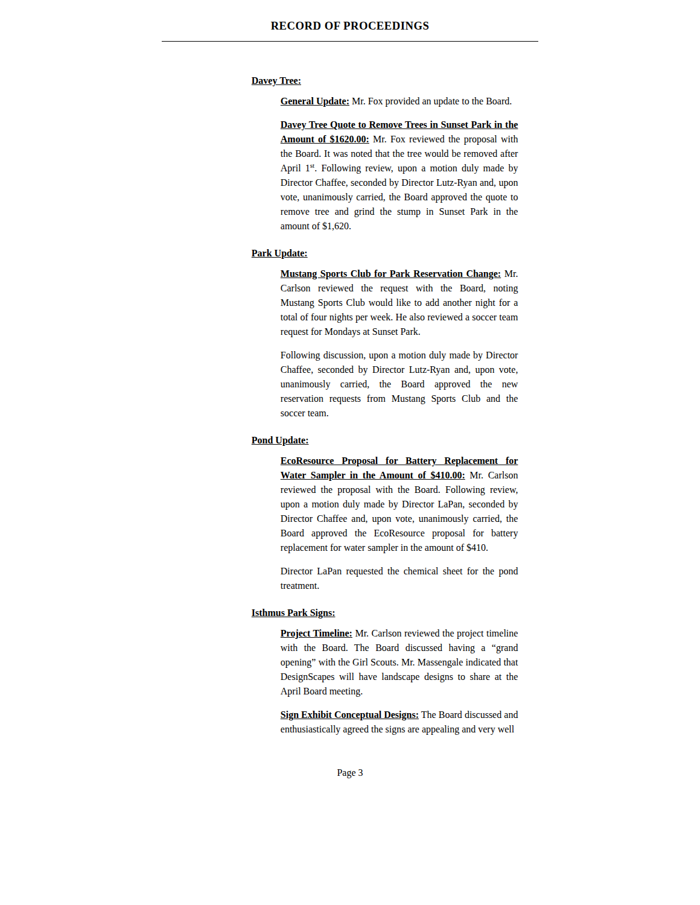RECORD OF PROCEEDINGS
Davey Tree:
General Update: Mr. Fox provided an update to the Board.
Davey Tree Quote to Remove Trees in Sunset Park in the Amount of $1620.00: Mr. Fox reviewed the proposal with the Board. It was noted that the tree would be removed after April 1st. Following review, upon a motion duly made by Director Chaffee, seconded by Director Lutz-Ryan and, upon vote, unanimously carried, the Board approved the quote to remove tree and grind the stump in Sunset Park in the amount of $1,620.
Park Update:
Mustang Sports Club for Park Reservation Change: Mr. Carlson reviewed the request with the Board, noting Mustang Sports Club would like to add another night for a total of four nights per week. He also reviewed a soccer team request for Mondays at Sunset Park.
Following discussion, upon a motion duly made by Director Chaffee, seconded by Director Lutz-Ryan and, upon vote, unanimously carried, the Board approved the new reservation requests from Mustang Sports Club and the soccer team.
Pond Update:
EcoResource Proposal for Battery Replacement for Water Sampler in the Amount of $410.00: Mr. Carlson reviewed the proposal with the Board. Following review, upon a motion duly made by Director LaPan, seconded by Director Chaffee and, upon vote, unanimously carried, the Board approved the EcoResource proposal for battery replacement for water sampler in the amount of $410.
Director LaPan requested the chemical sheet for the pond treatment.
Isthmus Park Signs:
Project Timeline: Mr. Carlson reviewed the project timeline with the Board. The Board discussed having a “grand opening” with the Girl Scouts. Mr. Massengale indicated that DesignScapes will have landscape designs to share at the April Board meeting.
Sign Exhibit Conceptual Designs: The Board discussed and enthusiastically agreed the signs are appealing and very well
Page 3